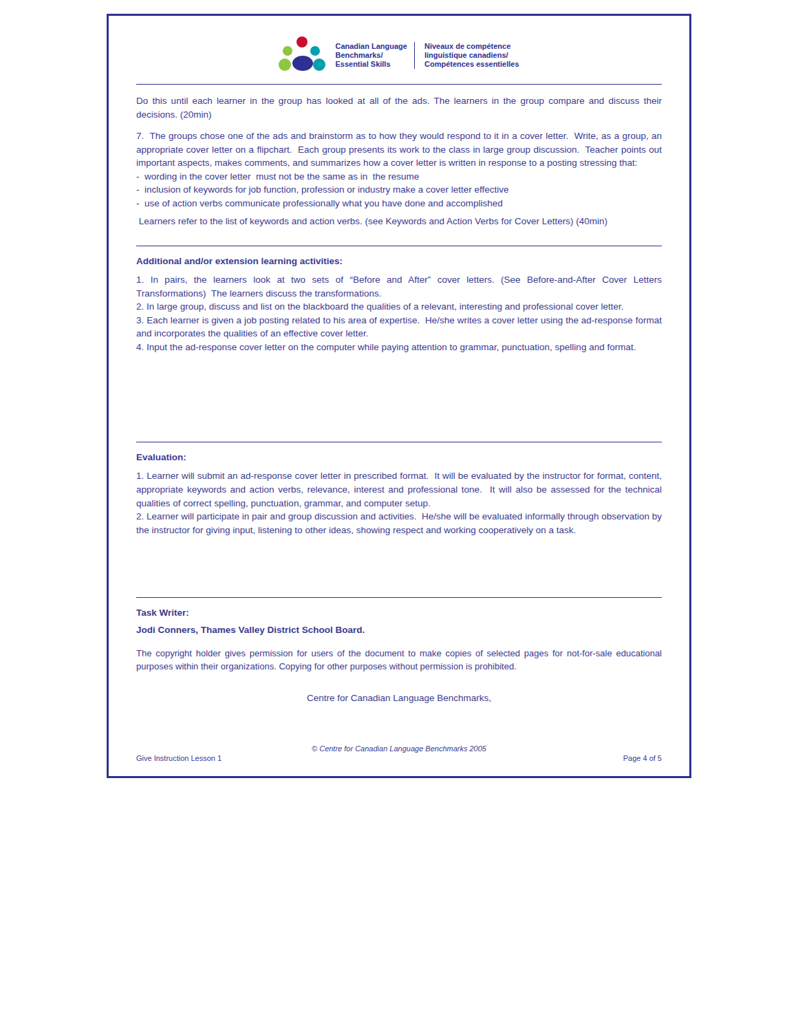Canadian Language
Benchmarks/
Essential Skills
Niveaux de compétence
linguistique canadiens/
Compétences essentielles
Do this until each learner in the group has looked at all of the ads. The learners in the group compare and discuss their decisions. (20min)
7. The groups chose one of the ads and brainstorm as to how they would respond to it in a cover letter. Write, as a group, an appropriate cover letter on a flipchart. Each group presents its work to the class in large group discussion. Teacher points out important aspects, makes comments, and summarizes how a cover letter is written in response to a posting stressing that:
- wording in the cover letter must not be the same as in the resume
- inclusion of keywords for job function, profession or industry make a cover letter effective
- use of action verbs communicate professionally what you have done and accomplished
Learners refer to the list of keywords and action verbs. (see Keywords and Action Verbs for Cover Letters) (40min)
Additional and/or extension learning activities:
1. In pairs, the learners look at two sets of “Before and After” cover letters. (See Before-and-After Cover Letters Transformations) The learners discuss the transformations.
2. In large group, discuss and list on the blackboard the qualities of a relevant, interesting and professional cover letter.
3. Each learner is given a job posting related to his area of expertise. He/she writes a cover letter using the ad-response format and incorporates the qualities of an effective cover letter.
4. Input the ad-response cover letter on the computer while paying attention to grammar, punctuation, spelling and format.
Evaluation:
1. Learner will submit an ad-response cover letter in prescribed format. It will be evaluated by the instructor for format, content, appropriate keywords and action verbs, relevance, interest and professional tone. It will also be assessed for the technical qualities of correct spelling, punctuation, grammar, and computer setup.
2. Learner will participate in pair and group discussion and activities. He/she will be evaluated informally through observation by the instructor for giving input, listening to other ideas, showing respect and working cooperatively on a task.
Task Writer:
Jodi Conners, Thames Valley District School Board.
The copyright holder gives permission for users of the document to make copies of selected pages for not-for-sale educational purposes within their organizations. Copying for other purposes without permission is prohibited.
Centre for Canadian Language Benchmarks,
© Centre for Canadian Language Benchmarks 2005
Give Instruction Lesson 1 Page 4 of 5